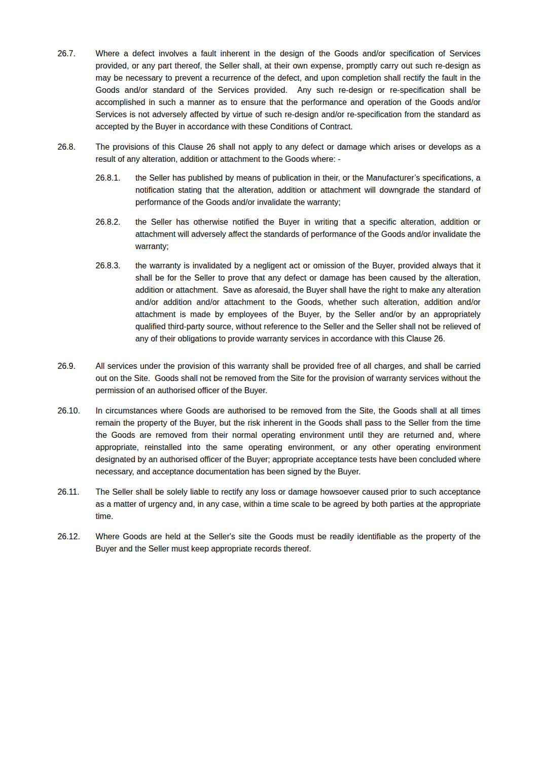26.7.
Where a defect involves a fault inherent in the design of the Goods and/or specification of Services provided, or any part thereof, the Seller shall, at their own expense, promptly carry out such re-design as may be necessary to prevent a recurrence of the defect, and upon completion shall rectify the fault in the Goods and/or standard of the Services provided. Any such re-design or re-specification shall be accomplished in such a manner as to ensure that the performance and operation of the Goods and/or Services is not adversely affected by virtue of such re-design and/or re-specification from the standard as accepted by the Buyer in accordance with these Conditions of Contract.
26.8.
The provisions of this Clause 26 shall not apply to any defect or damage which arises or develops as a result of any alteration, addition or attachment to the Goods where: -
26.8.1.
the Seller has published by means of publication in their, or the Manufacturer’s specifications, a notification stating that the alteration, addition or attachment will downgrade the standard of performance of the Goods and/or invalidate the warranty;
26.8.2.
the Seller has otherwise notified the Buyer in writing that a specific alteration, addition or attachment will adversely affect the standards of performance of the Goods and/or invalidate the warranty;
26.8.3.
the warranty is invalidated by a negligent act or omission of the Buyer, provided always that it shall be for the Seller to prove that any defect or damage has been caused by the alteration, addition or attachment. Save as aforesaid, the Buyer shall have the right to make any alteration and/or addition and/or attachment to the Goods, whether such alteration, addition and/or attachment is made by employees of the Buyer, by the Seller and/or by an appropriately qualified third-party source, without reference to the Seller and the Seller shall not be relieved of any of their obligations to provide warranty services in accordance with this Clause 26.
26.9.
All services under the provision of this warranty shall be provided free of all charges, and shall be carried out on the Site. Goods shall not be removed from the Site for the provision of warranty services without the permission of an authorised officer of the Buyer.
26.10.
In circumstances where Goods are authorised to be removed from the Site, the Goods shall at all times remain the property of the Buyer, but the risk inherent in the Goods shall pass to the Seller from the time the Goods are removed from their normal operating environment until they are returned and, where appropriate, reinstalled into the same operating environment, or any other operating environment designated by an authorised officer of the Buyer; appropriate acceptance tests have been concluded where necessary, and acceptance documentation has been signed by the Buyer.
26.11.
The Seller shall be solely liable to rectify any loss or damage howsoever caused prior to such acceptance as a matter of urgency and, in any case, within a time scale to be agreed by both parties at the appropriate time.
26.12.
Where Goods are held at the Seller's site the Goods must be readily identifiable as the property of the Buyer and the Seller must keep appropriate records thereof.